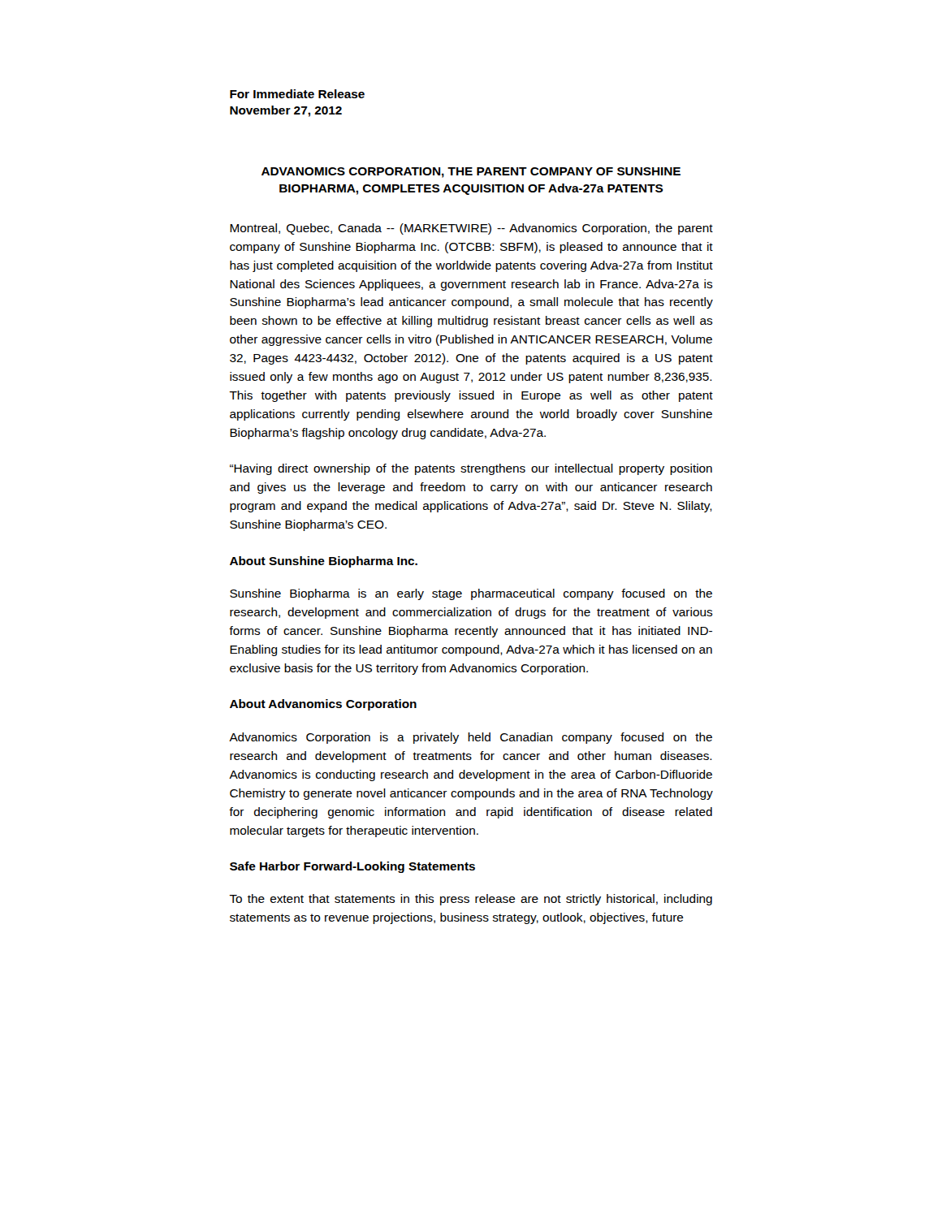For Immediate Release
November 27, 2012
Advanomics Corporation, the Parent Company of Sunshine Biopharma, Completes Acquisition of Adva-27a Patents
Montreal, Quebec, Canada -- (MARKETWIRE) -- Advanomics Corporation, the parent company of Sunshine Biopharma Inc. (OTCBB: SBFM), is pleased to announce that it has just completed acquisition of the worldwide patents covering Adva-27a from Institut National des Sciences Appliquees, a government research lab in France. Adva-27a is Sunshine Biopharma’s lead anticancer compound, a small molecule that has recently been shown to be effective at killing multidrug resistant breast cancer cells as well as other aggressive cancer cells in vitro (Published in ANTICANCER RESEARCH, Volume 32, Pages 4423-4432, October 2012). One of the patents acquired is a US patent issued only a few months ago on August 7, 2012 under US patent number 8,236,935. This together with patents previously issued in Europe as well as other patent applications currently pending elsewhere around the world broadly cover Sunshine Biopharma’s flagship oncology drug candidate, Adva-27a.
“Having direct ownership of the patents strengthens our intellectual property position and gives us the leverage and freedom to carry on with our anticancer research program and expand the medical applications of Adva-27a”, said Dr. Steve N. Slilaty, Sunshine Biopharma’s CEO.
About Sunshine Biopharma Inc.
Sunshine Biopharma is an early stage pharmaceutical company focused on the research, development and commercialization of drugs for the treatment of various forms of cancer. Sunshine Biopharma recently announced that it has initiated IND-Enabling studies for its lead antitumor compound, Adva-27a which it has licensed on an exclusive basis for the US territory from Advanomics Corporation.
About Advanomics Corporation
Advanomics Corporation is a privately held Canadian company focused on the research and development of treatments for cancer and other human diseases. Advanomics is conducting research and development in the area of Carbon-Difluoride Chemistry to generate novel anticancer compounds and in the area of RNA Technology for deciphering genomic information and rapid identification of disease related molecular targets for therapeutic intervention.
Safe Harbor Forward-Looking Statements
To the extent that statements in this press release are not strictly historical, including statements as to revenue projections, business strategy, outlook, objectives, future